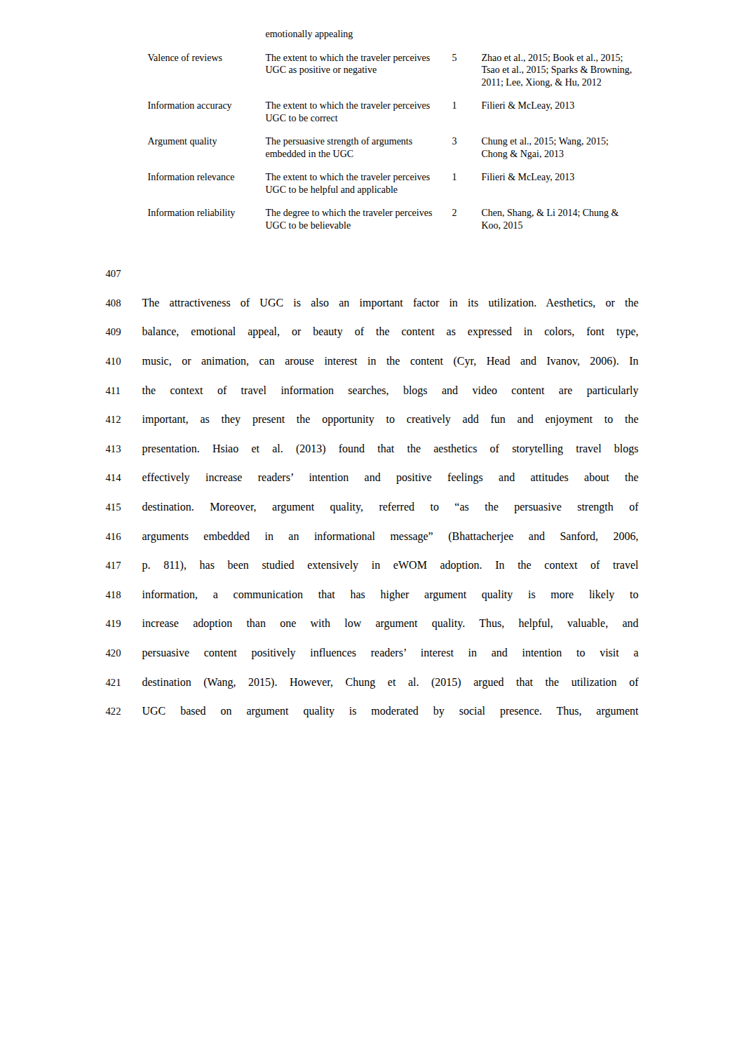| | emotionally appealing | | |
| Valence of reviews | The extent to which the traveler perceives UGC as positive or negative | 5 | Zhao et al., 2015; Book et al., 2015; Tsao et al., 2015; Sparks & Browning, 2011; Lee, Xiong, & Hu, 2012 |
| Information accuracy | The extent to which the traveler perceives UGC to be correct | 1 | Filieri & McLeay, 2013 |
| Argument quality | The persuasive strength of arguments embedded in the UGC | 3 | Chung et al., 2015; Wang, 2015; Chong & Ngai, 2013 |
| Information relevance | The extent to which the traveler perceives UGC to be helpful and applicable | 1 | Filieri & McLeay, 2013 |
| Information reliability | The degree to which the traveler perceives UGC to be believable | 2 | Chen, Shang, & Li 2014; Chung & Koo, 2015 |
407
408
The attractiveness of UGC is also an important factor in its utilization. Aesthetics, or the
409
balance, emotional appeal, or beauty of the content as expressed in colors, font type,
410
music, or animation, can arouse interest in the content (Cyr, Head and Ivanov, 2006). In
411
the context of travel information searches, blogs and video content are particularly
412
important, as they present the opportunity to creatively add fun and enjoyment to the
413
presentation. Hsiao et al. (2013) found that the aesthetics of storytelling travel blogs
414
effectively increase readers’ intention and positive feelings and attitudes about the
415
destination. Moreover, argument quality, referred to “as the persuasive strength of
416
arguments embedded in an informational message” (Bhattacherjee and Sanford, 2006,
417
p. 811), has been studied extensively in eWOM adoption. In the context of travel
418
information, a communication that has higher argument quality is more likely to
419
increase adoption than one with low argument quality. Thus, helpful, valuable, and
420
persuasive content positively influences readers’ interest in and intention to visit a
421
destination (Wang, 2015). However, Chung et al. (2015) argued that the utilization of
422
UGC based on argument quality is moderated by social presence. Thus, argument